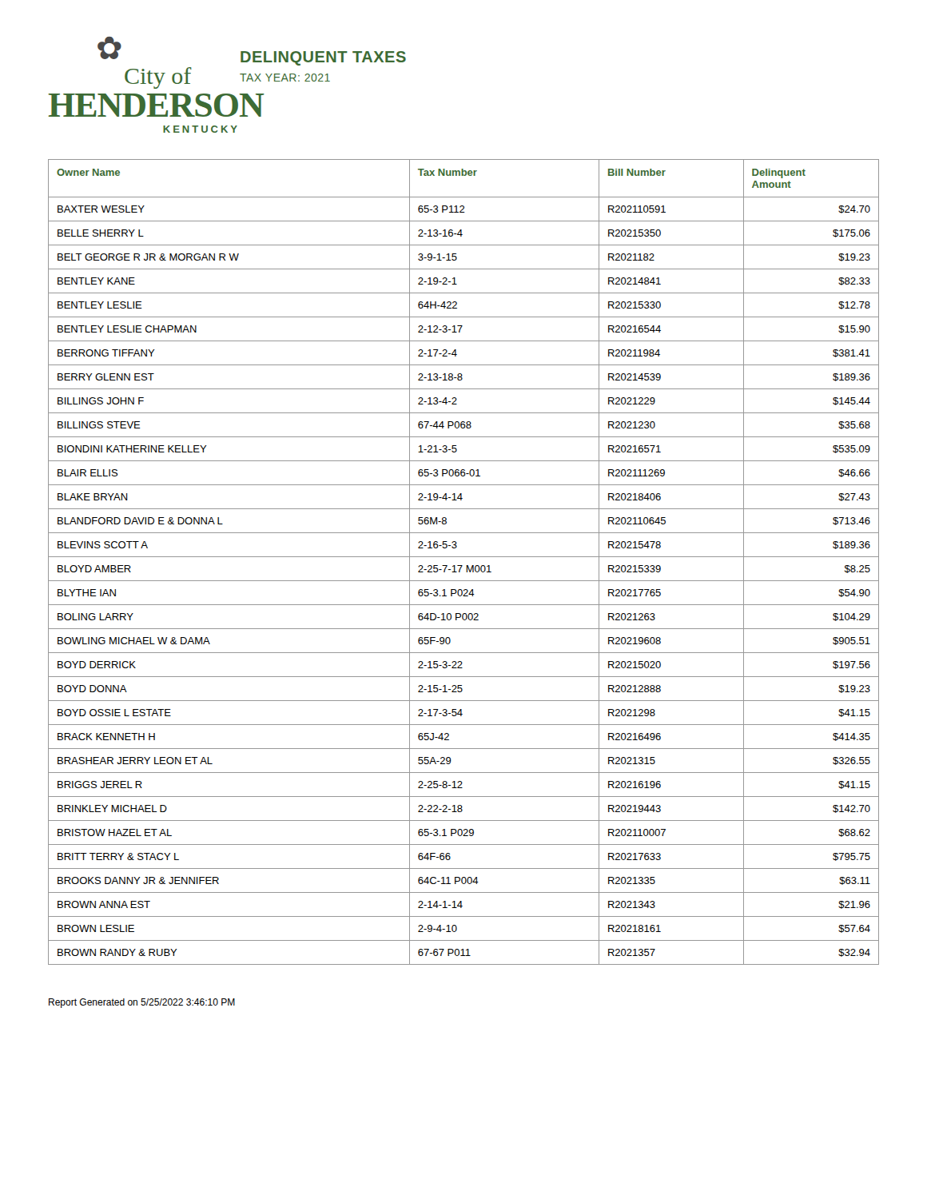✿
City of
HENDERSON
KENTUCKY
DELINQUENT TAXES
TAX YEAR: 2021
| Owner Name | Tax Number | Bill Number | Delinquent Amount |
| --- | --- | --- | --- |
| BAXTER WESLEY | 65-3 P112 | R202110591 | $24.70 |
| BELLE SHERRY L | 2-13-16-4 | R20215350 | $175.06 |
| BELT GEORGE R JR & MORGAN R W | 3-9-1-15 | R2021182 | $19.23 |
| BENTLEY KANE | 2-19-2-1 | R20214841 | $82.33 |
| BENTLEY LESLIE | 64H-422 | R20215330 | $12.78 |
| BENTLEY LESLIE CHAPMAN | 2-12-3-17 | R20216544 | $15.90 |
| BERRONG TIFFANY | 2-17-2-4 | R20211984 | $381.41 |
| BERRY GLENN EST | 2-13-18-8 | R20214539 | $189.36 |
| BILLINGS JOHN F | 2-13-4-2 | R2021229 | $145.44 |
| BILLINGS STEVE | 67-44 P068 | R2021230 | $35.68 |
| BIONDINI KATHERINE KELLEY | 1-21-3-5 | R20216571 | $535.09 |
| BLAIR ELLIS | 65-3 P066-01 | R202111269 | $46.66 |
| BLAKE BRYAN | 2-19-4-14 | R20218406 | $27.43 |
| BLANDFORD DAVID E & DONNA L | 56M-8 | R202110645 | $713.46 |
| BLEVINS SCOTT A | 2-16-5-3 | R20215478 | $189.36 |
| BLOYD AMBER | 2-25-7-17 M001 | R20215339 | $8.25 |
| BLYTHE IAN | 65-3.1 P024 | R20217765 | $54.90 |
| BOLING LARRY | 64D-10 P002 | R2021263 | $104.29 |
| BOWLING MICHAEL W & DAMA | 65F-90 | R20219608 | $905.51 |
| BOYD DERRICK | 2-15-3-22 | R20215020 | $197.56 |
| BOYD DONNA | 2-15-1-25 | R20212888 | $19.23 |
| BOYD OSSIE L ESTATE | 2-17-3-54 | R2021298 | $41.15 |
| BRACK KENNETH H | 65J-42 | R20216496 | $414.35 |
| BRASHEAR JERRY LEON ET AL | 55A-29 | R2021315 | $326.55 |
| BRIGGS JEREL R | 2-25-8-12 | R20216196 | $41.15 |
| BRINKLEY MICHAEL D | 2-22-2-18 | R20219443 | $142.70 |
| BRISTOW HAZEL ET AL | 65-3.1 P029 | R202110007 | $68.62 |
| BRITT TERRY & STACY L | 64F-66 | R20217633 | $795.75 |
| BROOKS DANNY JR & JENNIFER | 64C-11 P004 | R2021335 | $63.11 |
| BROWN ANNA EST | 2-14-1-14 | R2021343 | $21.96 |
| BROWN LESLIE | 2-9-4-10 | R20218161 | $57.64 |
| BROWN RANDY & RUBY | 67-67 P011 | R2021357 | $32.94 |
Report Generated on 5/25/2022 3:46:10 PM